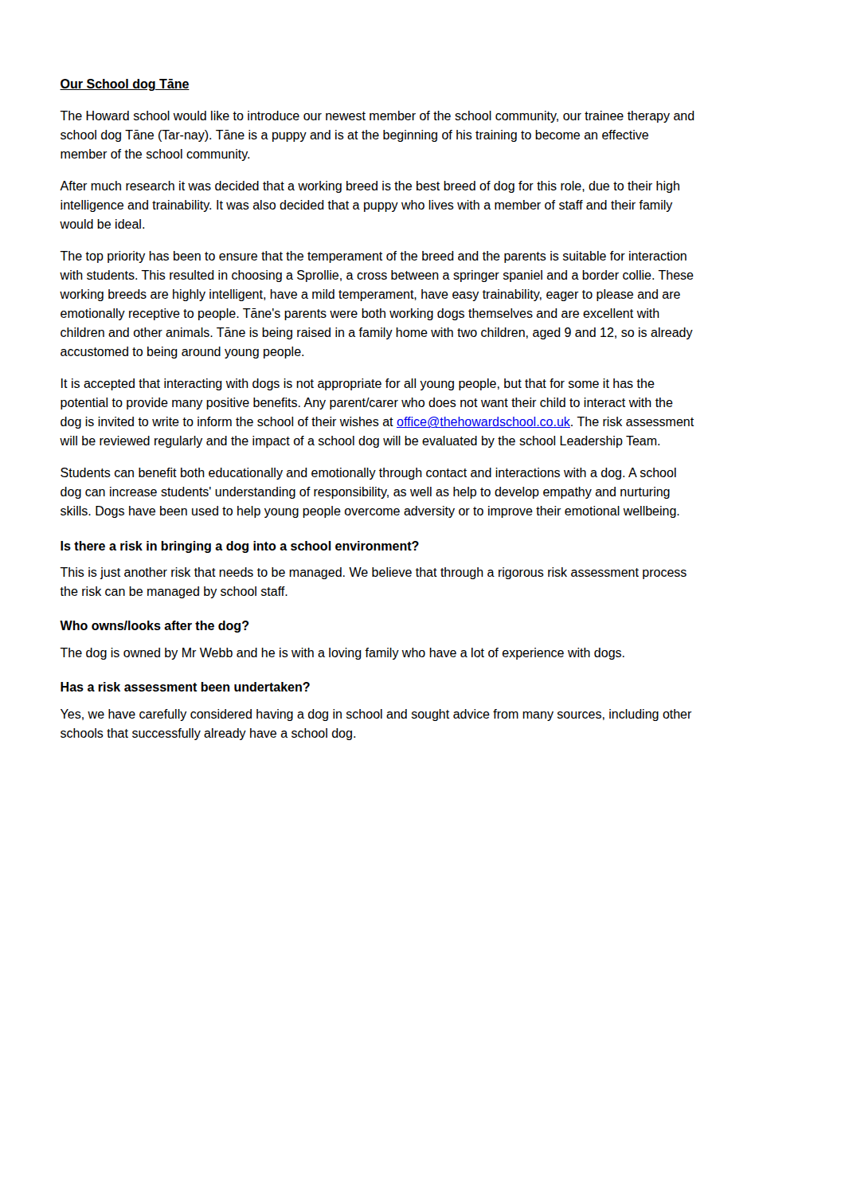Our School dog Tāne
The Howard school would like to introduce our newest member of the school community, our trainee therapy and school dog Tāne (Tar-nay). Tāne is a puppy and is at the beginning of his training to become an effective member of the school community.
After much research it was decided that a working breed is the best breed of dog for this role, due to their high intelligence and trainability. It was also decided that a puppy who lives with a member of staff and their family would be ideal.
The top priority has been to ensure that the temperament of the breed and the parents is suitable for interaction with students. This resulted in choosing a Sprollie, a cross between a springer spaniel and a border collie. These working breeds are highly intelligent, have a mild temperament, have easy trainability, eager to please and are emotionally receptive to people. Tāne's parents were both working dogs themselves and are excellent with children and other animals. Tāne is being raised in a family home with two children, aged 9 and 12, so is already accustomed to being around young people.
It is accepted that interacting with dogs is not appropriate for all young people, but that for some it has the potential to provide many positive benefits. Any parent/carer who does not want their child to interact with the dog is invited to write to inform the school of their wishes at office@thehowardschool.co.uk. The risk assessment will be reviewed regularly and the impact of a school dog will be evaluated by the school Leadership Team.
Students can benefit both educationally and emotionally through contact and interactions with a dog. A school dog can increase students' understanding of responsibility, as well as help to develop empathy and nurturing skills. Dogs have been used to help young people overcome adversity or to improve their emotional wellbeing.
Is there a risk in bringing a dog into a school environment?
This is just another risk that needs to be managed. We believe that through a rigorous risk assessment process the risk can be managed by school staff.
Who owns/looks after the dog?
The dog is owned by Mr Webb and he is with a loving family who have a lot of experience with dogs.
Has a risk assessment been undertaken?
Yes, we have carefully considered having a dog in school and sought advice from many sources, including other schools that successfully already have a school dog.